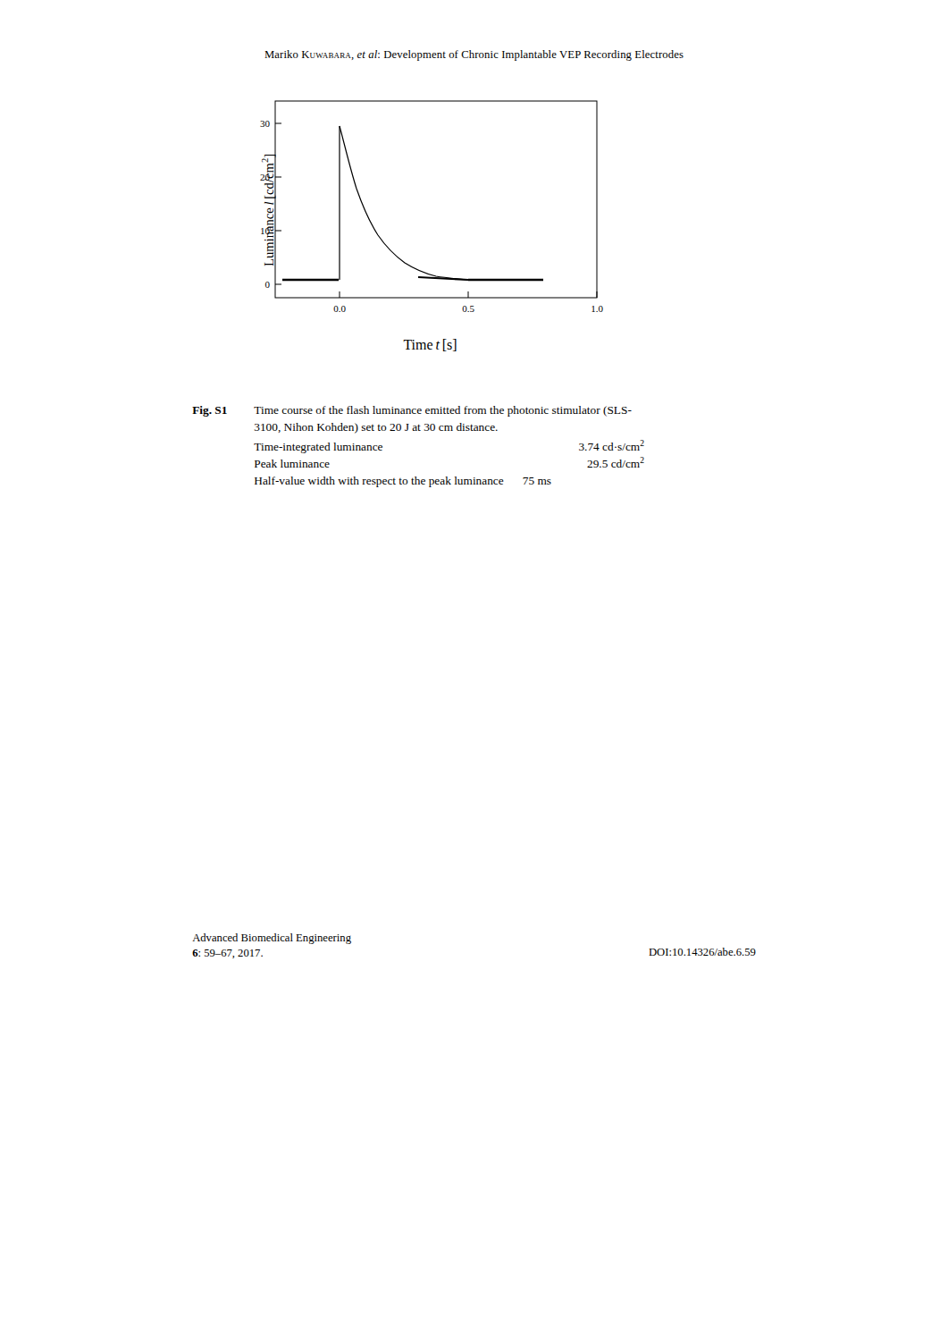Mariko Kuwabara, et al: Development of Chronic Implantable VEP Recording Electrodes
Luminancel[cd/cm2]
0 10 20 30 0.0 0.5 1.0
Timet[s]
Fig. S1
Time course of the flash luminance emitted from the photonic stimulator (SLS-3100, Nihon Kohden) set to 20 J at 30 cm distance.
Time-integrated luminance 3.74 cd·s/cm2
Peak luminance 29.5 cd/cm2
Half-value width with respect to the peak luminance 75 ms
Advanced Biomedical Engineering
6: 59–67, 2017.
DOI:10.14326/abe.6.59